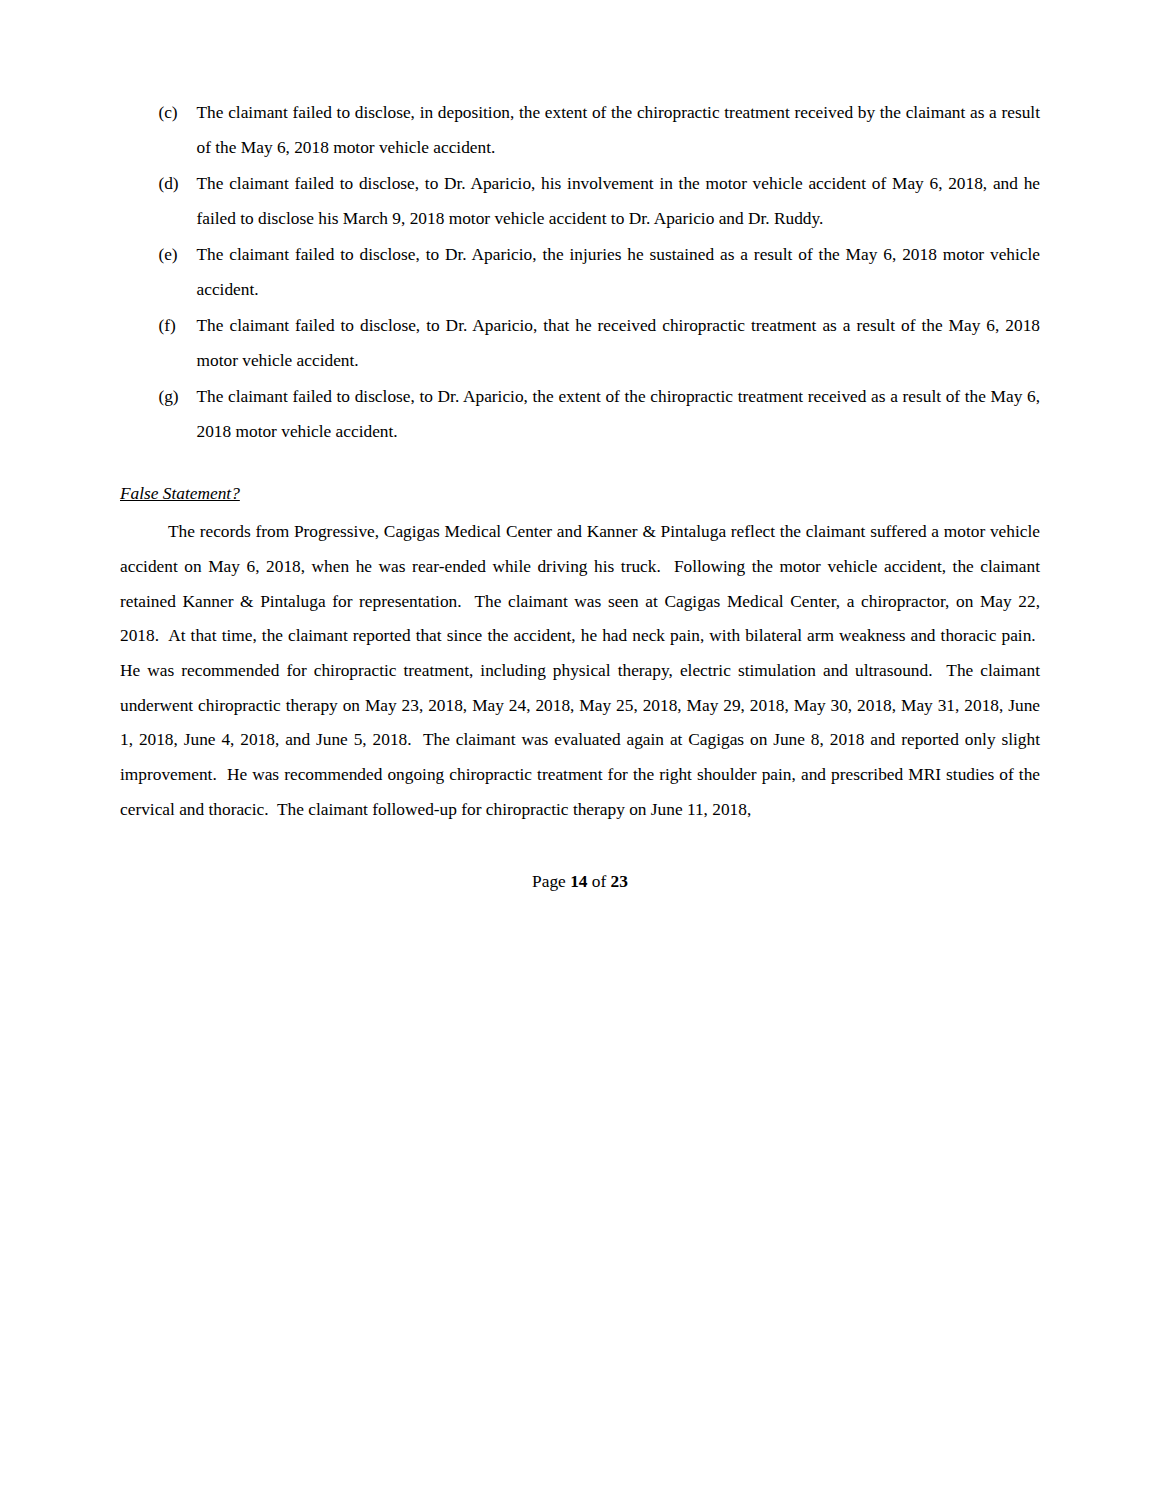(c) The claimant failed to disclose, in deposition, the extent of the chiropractic treatment received by the claimant as a result of the May 6, 2018 motor vehicle accident.
(d) The claimant failed to disclose, to Dr. Aparicio, his involvement in the motor vehicle accident of May 6, 2018, and he failed to disclose his March 9, 2018 motor vehicle accident to Dr. Aparicio and Dr. Ruddy.
(e) The claimant failed to disclose, to Dr. Aparicio, the injuries he sustained as a result of the May 6, 2018 motor vehicle accident.
(f) The claimant failed to disclose, to Dr. Aparicio, that he received chiropractic treatment as a result of the May 6, 2018 motor vehicle accident.
(g) The claimant failed to disclose, to Dr. Aparicio, the extent of the chiropractic treatment received as a result of the May 6, 2018 motor vehicle accident.
False Statement?
The records from Progressive, Cagigas Medical Center and Kanner & Pintaluga reflect the claimant suffered a motor vehicle accident on May 6, 2018, when he was rear-ended while driving his truck. Following the motor vehicle accident, the claimant retained Kanner & Pintaluga for representation. The claimant was seen at Cagigas Medical Center, a chiropractor, on May 22, 2018. At that time, the claimant reported that since the accident, he had neck pain, with bilateral arm weakness and thoracic pain. He was recommended for chiropractic treatment, including physical therapy, electric stimulation and ultrasound. The claimant underwent chiropractic therapy on May 23, 2018, May 24, 2018, May 25, 2018, May 29, 2018, May 30, 2018, May 31, 2018, June 1, 2018, June 4, 2018, and June 5, 2018. The claimant was evaluated again at Cagigas on June 8, 2018 and reported only slight improvement. He was recommended ongoing chiropractic treatment for the right shoulder pain, and prescribed MRI studies of the cervical and thoracic. The claimant followed-up for chiropractic therapy on June 11, 2018,
Page 14 of 23